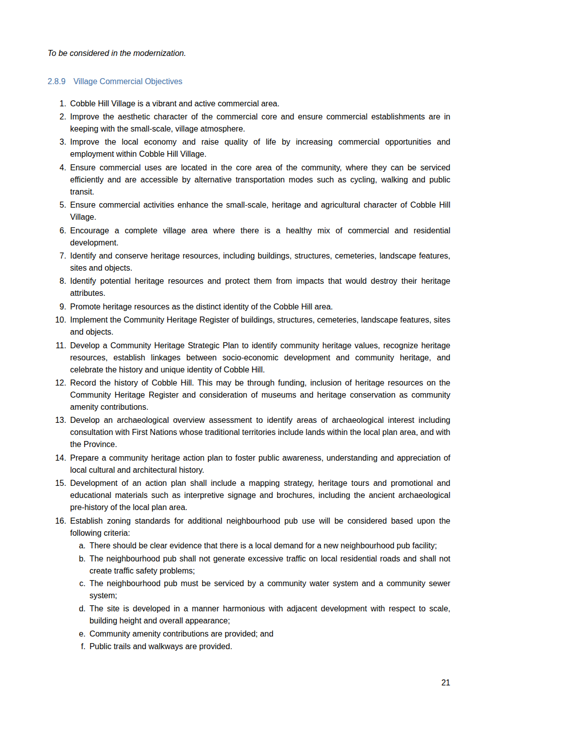To be considered in the modernization.
2.8.9 Village Commercial Objectives
Cobble Hill Village is a vibrant and active commercial area.
Improve the aesthetic character of the commercial core and ensure commercial establishments are in keeping with the small-scale, village atmosphere.
Improve the local economy and raise quality of life by increasing commercial opportunities and employment within Cobble Hill Village.
Ensure commercial uses are located in the core area of the community, where they can be serviced efficiently and are accessible by alternative transportation modes such as cycling, walking and public transit.
Ensure commercial activities enhance the small-scale, heritage and agricultural character of Cobble Hill Village.
Encourage a complete village area where there is a healthy mix of commercial and residential development.
Identify and conserve heritage resources, including buildings, structures, cemeteries, landscape features, sites and objects.
Identify potential heritage resources and protect them from impacts that would destroy their heritage attributes.
Promote heritage resources as the distinct identity of the Cobble Hill area.
Implement the Community Heritage Register of buildings, structures, cemeteries, landscape features, sites and objects.
Develop a Community Heritage Strategic Plan to identify community heritage values, recognize heritage resources, establish linkages between socio-economic development and community heritage, and celebrate the history and unique identity of Cobble Hill.
Record the history of Cobble Hill. This may be through funding, inclusion of heritage resources on the Community Heritage Register and consideration of museums and heritage conservation as community amenity contributions.
Develop an archaeological overview assessment to identify areas of archaeological interest including consultation with First Nations whose traditional territories include lands within the local plan area, and with the Province.
Prepare a community heritage action plan to foster public awareness, understanding and appreciation of local cultural and architectural history.
Development of an action plan shall include a mapping strategy, heritage tours and promotional and educational materials such as interpretive signage and brochures, including the ancient archaeological pre-history of the local plan area.
Establish zoning standards for additional neighbourhood pub use will be considered based upon the following criteria:
There should be clear evidence that there is a local demand for a new neighbourhood pub facility;
The neighbourhood pub shall not generate excessive traffic on local residential roads and shall not create traffic safety problems;
The neighbourhood pub must be serviced by a community water system and a community sewer system;
The site is developed in a manner harmonious with adjacent development with respect to scale, building height and overall appearance;
Community amenity contributions are provided; and
Public trails and walkways are provided.
21